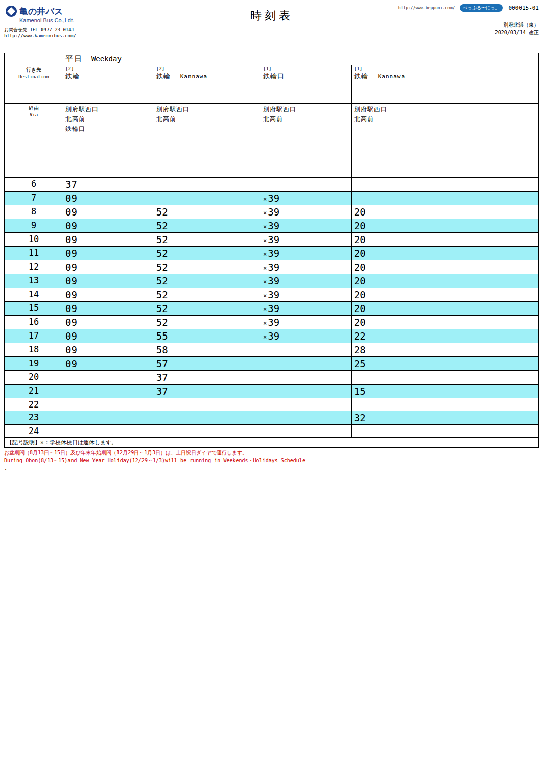亀の井バス Kamenoi Bus Co.,Ldt.
お問合せ先 TEL 0977-23-0141
http://www.kamenoibus.com/
時刻表
http://www.beppuni.com/ べっぷる〜にっ。 000015-01
別府北浜（東）
2020/03/14 改正
| | 平日 Weekday |
| 行き先 Destination | [2] 鉄輪 | [2] 鉄輪 Kannawa | [1] 鉄輪口 | [1] 鉄輪 Kannawa |
| 経由 Via | 別府駅西口 北高前 鉄輪口 | 別府駅西口 北高前 | 別府駅西口 北高前 | 別府駅西口 北高前 |
| 6 | 37 | | | |
| 7 | 09 | | × 39 | |
| 8 | 09 | 52 | × 39 | 20 |
| 9 | 09 | 52 | × 39 | 20 |
| 10 | 09 | 52 | × 39 | 20 |
| 11 | 09 | 52 | × 39 | 20 |
| 12 | 09 | 52 | × 39 | 20 |
| 13 | 09 | 52 | × 39 | 20 |
| 14 | 09 | 52 | × 39 | 20 |
| 15 | 09 | 52 | × 39 | 20 |
| 16 | 09 | 52 | × 39 | 20 |
| 17 | 09 | 55 | × 39 | 22 |
| 18 | 09 | 58 | | 28 |
| 19 | 09 | 57 | | 25 |
| 20 | | 37 | | |
| 21 | | 37 | | 15 |
| 22 | | | | |
| 23 | | | | 32 |
| 24 | | | | |
| 【記号説明】 × ：学校休校日は運休します。 |
お盆期間（8月13日～15日）及び年末年始期間（12月29日～1月3日）は、土日祝日ダイヤで運行します。
During Obon(8/13～15)and New Year Holiday(12/29～1/3)will be running in Weekends・Holidays Schedule
.